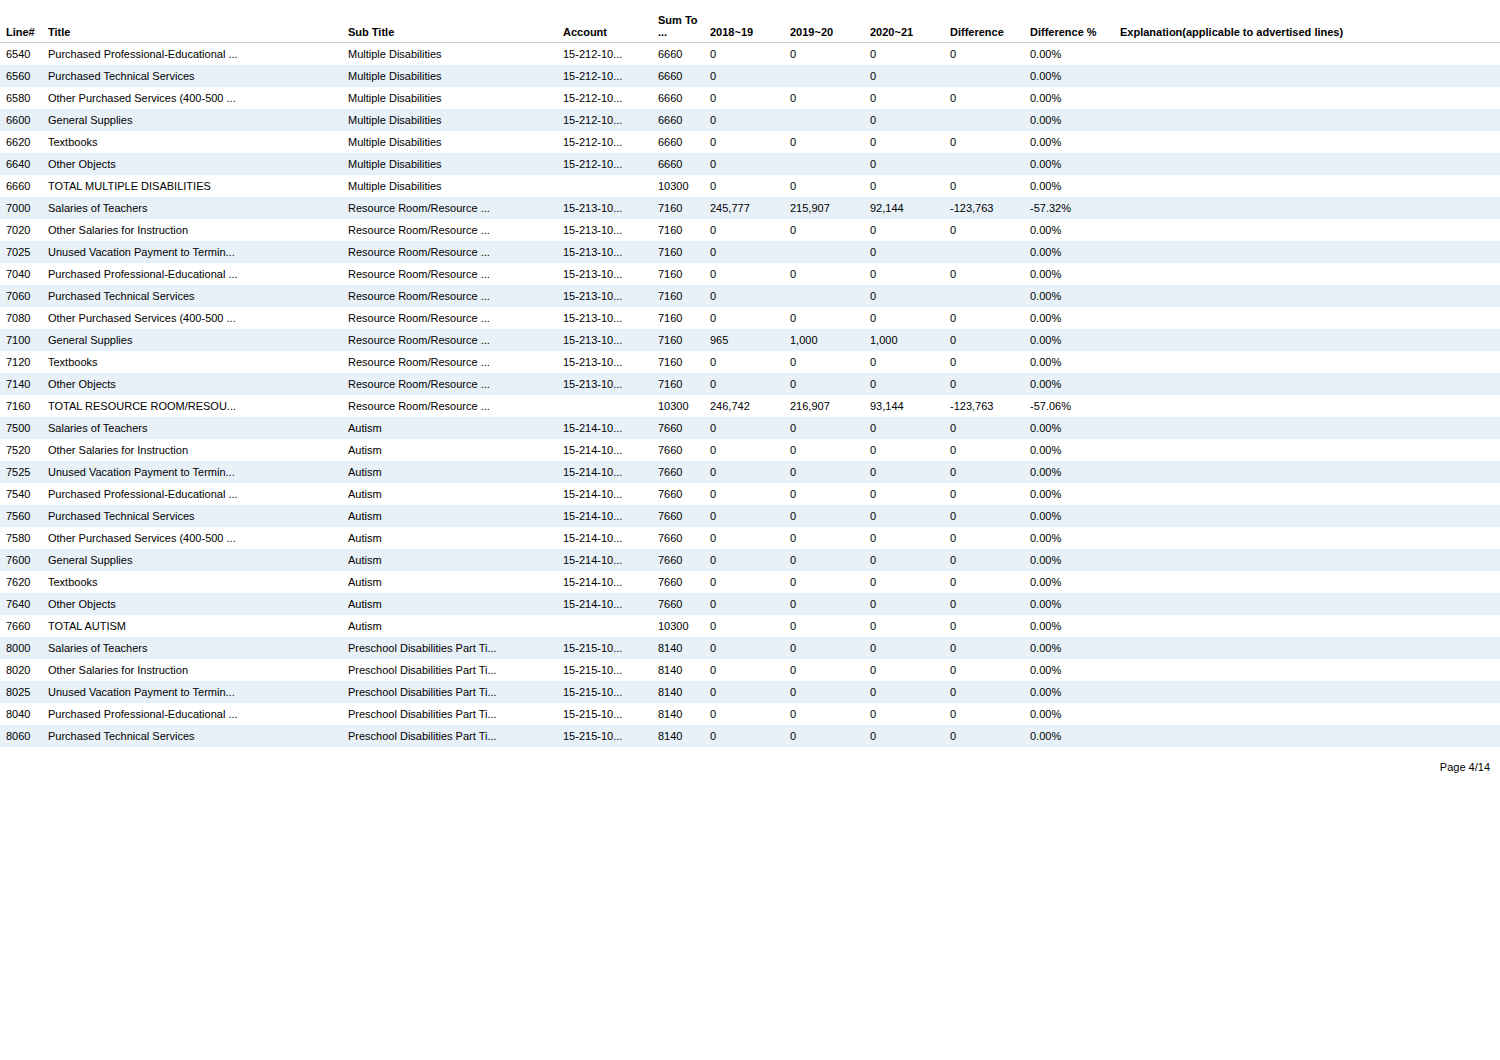| Line# | Title | Sub Title | Account | Sum To ... | 2018~19 | 2019~20 | 2020~21 | Difference | Difference % | Explanation(applicable to advertised lines) |
| --- | --- | --- | --- | --- | --- | --- | --- | --- | --- | --- |
| 6540 | Purchased Professional-Educational ... | Multiple Disabilities | 15-212-10... | 6660 | 0 | 0 | 0 | 0 | 0.00% | |
| 6560 | Purchased Technical Services | Multiple Disabilities | 15-212-10... | 6660 | 0 | | 0 | | 0.00% | |
| 6580 | Other Purchased Services (400-500 ... | Multiple Disabilities | 15-212-10... | 6660 | 0 | 0 | 0 | 0 | 0.00% | |
| 6600 | General Supplies | Multiple Disabilities | 15-212-10... | 6660 | 0 | | 0 | | 0.00% | |
| 6620 | Textbooks | Multiple Disabilities | 15-212-10... | 6660 | 0 | 0 | 0 | 0 | 0.00% | |
| 6640 | Other Objects | Multiple Disabilities | 15-212-10... | 6660 | 0 | | 0 | | 0.00% | |
| 6660 | TOTAL MULTIPLE DISABILITIES | Multiple Disabilities | | 10300 | 0 | 0 | 0 | 0 | 0.00% | |
| 7000 | Salaries of Teachers | Resource Room/Resource ... | 15-213-10... | 7160 | 245,777 | 215,907 | 92,144 | -123,763 | -57.32% | |
| 7020 | Other Salaries for Instruction | Resource Room/Resource ... | 15-213-10... | 7160 | 0 | 0 | 0 | 0 | 0.00% | |
| 7025 | Unused Vacation Payment to Termin... | Resource Room/Resource ... | 15-213-10... | 7160 | 0 | | 0 | | 0.00% | |
| 7040 | Purchased Professional-Educational ... | Resource Room/Resource ... | 15-213-10... | 7160 | 0 | 0 | 0 | 0 | 0.00% | |
| 7060 | Purchased Technical Services | Resource Room/Resource ... | 15-213-10... | 7160 | 0 | | 0 | | 0.00% | |
| 7080 | Other Purchased Services (400-500 ... | Resource Room/Resource ... | 15-213-10... | 7160 | 0 | 0 | 0 | 0 | 0.00% | |
| 7100 | General Supplies | Resource Room/Resource ... | 15-213-10... | 7160 | 965 | 1,000 | 1,000 | 0 | 0.00% | |
| 7120 | Textbooks | Resource Room/Resource ... | 15-213-10... | 7160 | 0 | 0 | 0 | 0 | 0.00% | |
| 7140 | Other Objects | Resource Room/Resource ... | 15-213-10... | 7160 | 0 | 0 | 0 | 0 | 0.00% | |
| 7160 | TOTAL RESOURCE ROOM/RESOU... | Resource Room/Resource ... | | 10300 | 246,742 | 216,907 | 93,144 | -123,763 | -57.06% | |
| 7500 | Salaries of Teachers | Autism | 15-214-10... | 7660 | 0 | 0 | 0 | 0 | 0.00% | |
| 7520 | Other Salaries for Instruction | Autism | 15-214-10... | 7660 | 0 | 0 | 0 | 0 | 0.00% | |
| 7525 | Unused Vacation Payment to Termin... | Autism | 15-214-10... | 7660 | 0 | 0 | 0 | 0 | 0.00% | |
| 7540 | Purchased Professional-Educational ... | Autism | 15-214-10... | 7660 | 0 | 0 | 0 | 0 | 0.00% | |
| 7560 | Purchased Technical Services | Autism | 15-214-10... | 7660 | 0 | 0 | 0 | 0 | 0.00% | |
| 7580 | Other Purchased Services (400-500 ... | Autism | 15-214-10... | 7660 | 0 | 0 | 0 | 0 | 0.00% | |
| 7600 | General Supplies | Autism | 15-214-10... | 7660 | 0 | 0 | 0 | 0 | 0.00% | |
| 7620 | Textbooks | Autism | 15-214-10... | 7660 | 0 | 0 | 0 | 0 | 0.00% | |
| 7640 | Other Objects | Autism | 15-214-10... | 7660 | 0 | 0 | 0 | 0 | 0.00% | |
| 7660 | TOTAL AUTISM | Autism | | 10300 | 0 | 0 | 0 | 0 | 0.00% | |
| 8000 | Salaries of Teachers | Preschool Disabilities Part Ti... | 15-215-10... | 8140 | 0 | 0 | 0 | 0 | 0.00% | |
| 8020 | Other Salaries for Instruction | Preschool Disabilities Part Ti... | 15-215-10... | 8140 | 0 | 0 | 0 | 0 | 0.00% | |
| 8025 | Unused Vacation Payment to Termin... | Preschool Disabilities Part Ti... | 15-215-10... | 8140 | 0 | 0 | 0 | 0 | 0.00% | |
| 8040 | Purchased Professional-Educational ... | Preschool Disabilities Part Ti... | 15-215-10... | 8140 | 0 | 0 | 0 | 0 | 0.00% | |
| 8060 | Purchased Technical Services | Preschool Disabilities Part Ti... | 15-215-10... | 8140 | 0 | 0 | 0 | 0 | 0.00% | |
Page 4/14